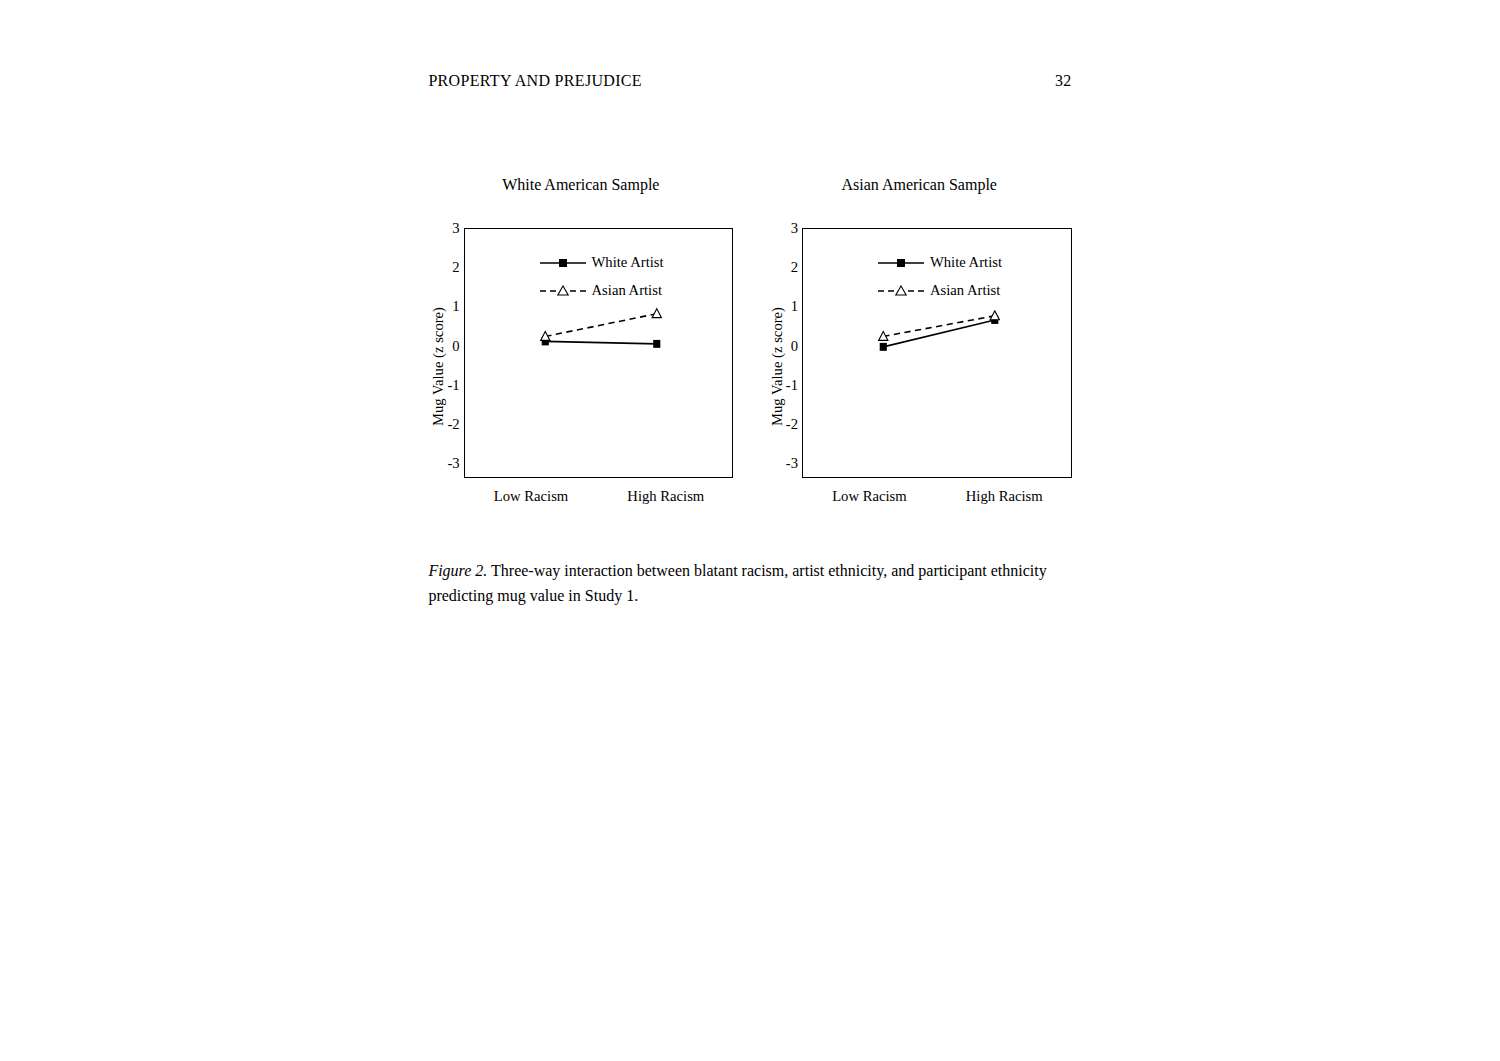Property and Prejudice 32
White American Sample
Mug Value (z score)
3 2 1 0 -1 -2 -3
White Artist
Asian Artist
Low Racism High Racism
Asian American Sample
Mug Value (z score)
3 2 1 0 -1 -2 -3
White Artist
Asian Artist
Low Racism High Racism
Figure 2. Three-way interaction between blatant racism, artist ethnicity, and participant ethnicity predicting mug value in Study 1.